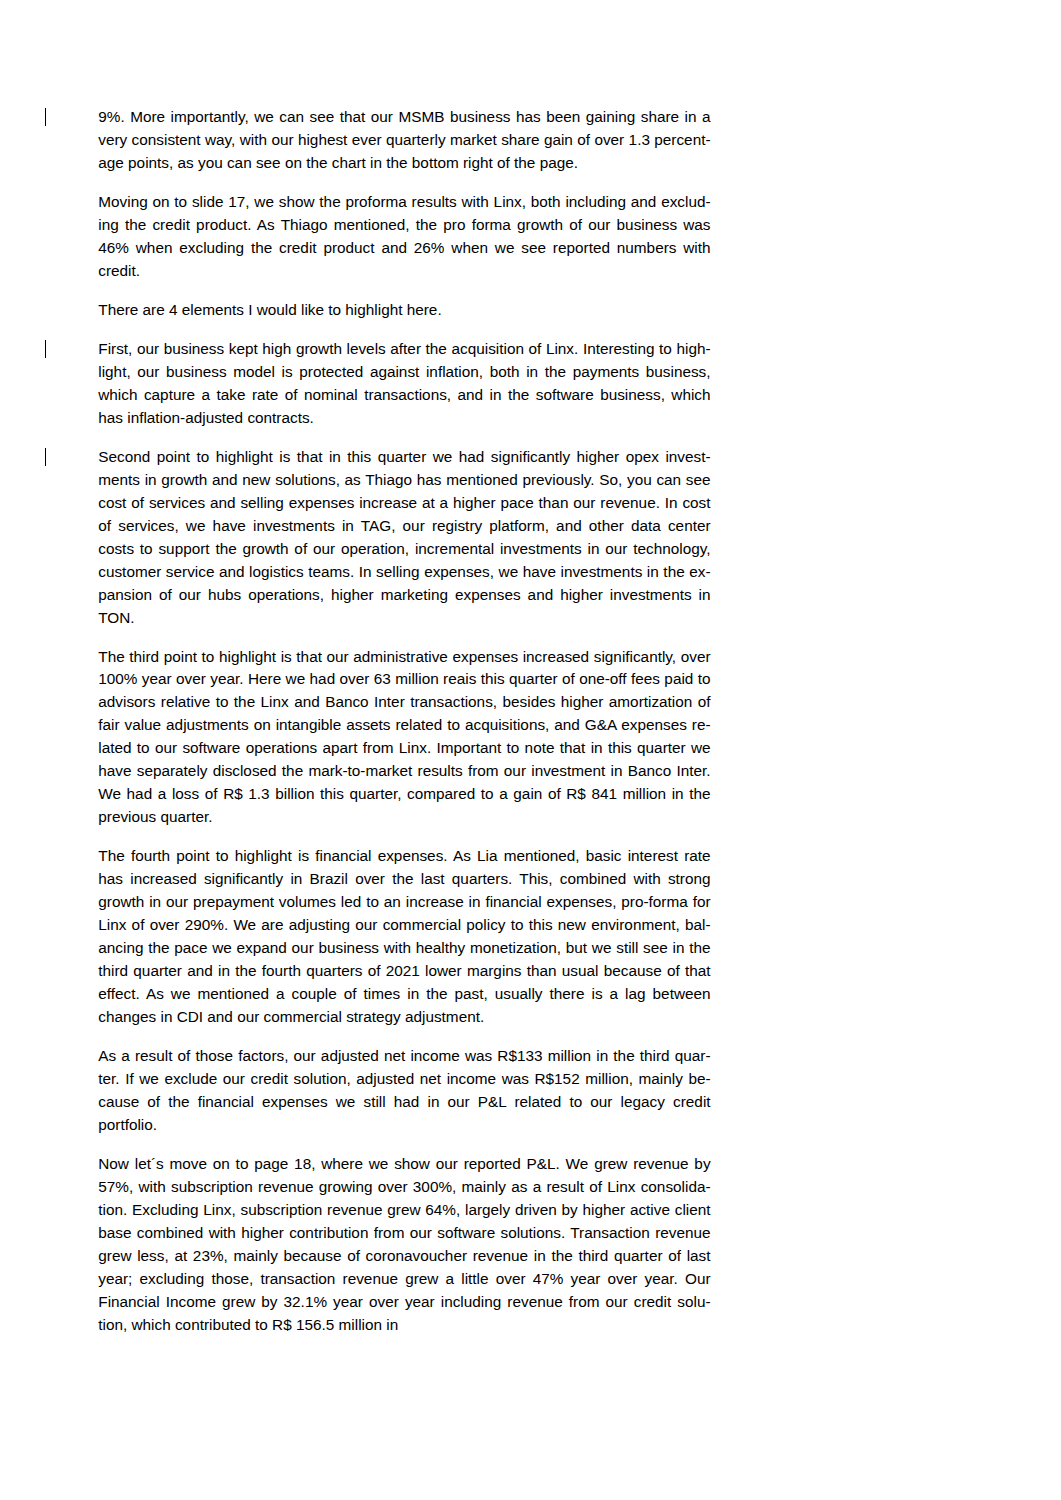9%. More importantly, we can see that our MSMB business has been gaining share in a very consistent way, with our highest ever quarterly market share gain of over 1.3 percentage points, as you can see on the chart in the bottom right of the page.
Moving on to slide 17, we show the proforma results with Linx, both including and excluding the credit product. As Thiago mentioned, the pro forma growth of our business was 46% when excluding the credit product and 26% when we see reported numbers with credit.
There are 4 elements I would like to highlight here.
First, our business kept high growth levels after the acquisition of Linx. Interesting to highlight, our business model is protected against inflation, both in the payments business, which capture a take rate of nominal transactions, and in the software business, which has inflation-adjusted contracts.
Second point to highlight is that in this quarter we had significantly higher opex investments in growth and new solutions, as Thiago has mentioned previously. So, you can see cost of services and selling expenses increase at a higher pace than our revenue. In cost of services, we have investments in TAG, our registry platform, and other data center costs to support the growth of our operation, incremental investments in our technology, customer service and logistics teams. In selling expenses, we have investments in the expansion of our hubs operations, higher marketing expenses and higher investments in TON.
The third point to highlight is that our administrative expenses increased significantly, over 100% year over year. Here we had over 63 million reais this quarter of one-off fees paid to advisors relative to the Linx and Banco Inter transactions, besides higher amortization of fair value adjustments on intangible assets related to acquisitions, and G&A expenses related to our software operations apart from Linx. Important to note that in this quarter we have separately disclosed the mark-to-market results from our investment in Banco Inter. We had a loss of R$ 1.3 billion this quarter, compared to a gain of R$ 841 million in the previous quarter.
The fourth point to highlight is financial expenses. As Lia mentioned, basic interest rate has increased significantly in Brazil over the last quarters. This, combined with strong growth in our prepayment volumes led to an increase in financial expenses, pro-forma for Linx of over 290%. We are adjusting our commercial policy to this new environment, balancing the pace we expand our business with healthy monetization, but we still see in the third quarter and in the fourth quarters of 2021 lower margins than usual because of that effect. As we mentioned a couple of times in the past, usually there is a lag between changes in CDI and our commercial strategy adjustment.
As a result of those factors, our adjusted net income was R$133 million in the third quarter. If we exclude our credit solution, adjusted net income was R$152 million, mainly because of the financial expenses we still had in our P&L related to our legacy credit portfolio.
Now let´s move on to page 18, where we show our reported P&L. We grew revenue by 57%, with subscription revenue growing over 300%, mainly as a result of Linx consolidation. Excluding Linx, subscription revenue grew 64%, largely driven by higher active client base combined with higher contribution from our software solutions. Transaction revenue grew less, at 23%, mainly because of coronavoucher revenue in the third quarter of last year; excluding those, transaction revenue grew a little over 47% year over year. Our Financial Income grew by 32.1% year over year including revenue from our credit solution, which contributed to R$ 156.5 million in